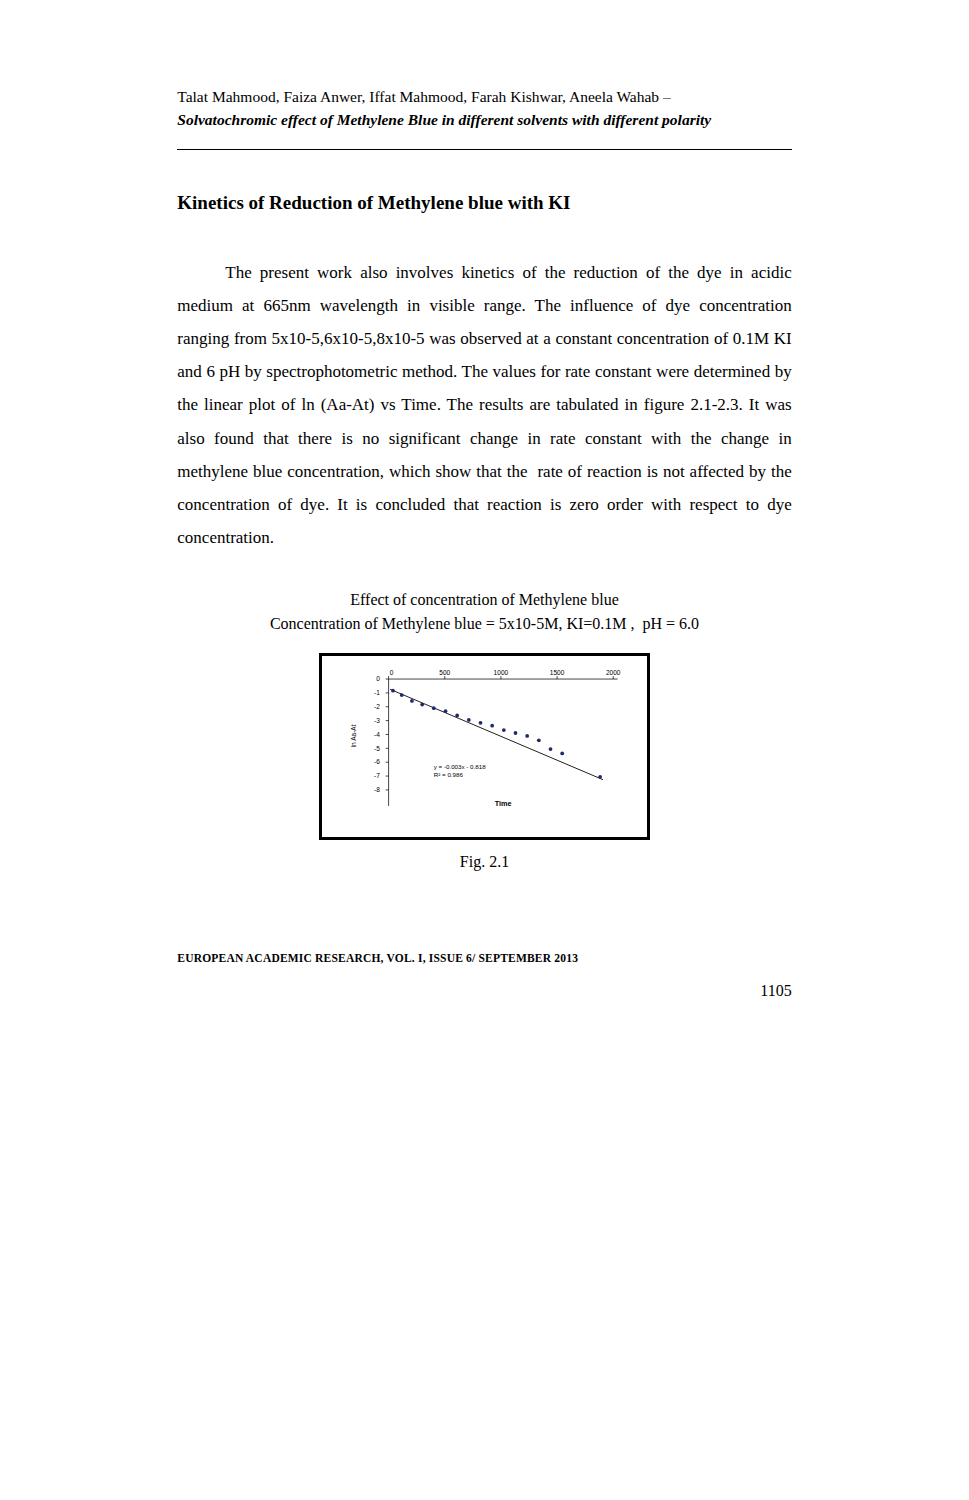Talat Mahmood, Faiza Anwer, Iffat Mahmood, Farah Kishwar, Aneela Wahab –
Solvatochromic effect of Methylene Blue in different solvents with different polarity
Kinetics of Reduction of Methylene blue with KI
The present work also involves kinetics of the reduction of the dye in acidic medium at 665nm wavelength in visible range. The influence of dye concentration ranging from 5x10-5,6x10-5,8x10-5 was observed at a constant concentration of 0.1M KI and 6 pH by spectrophotometric method. The values for rate constant were determined by the linear plot of ln (Aa-At) vs Time. The results are tabulated in figure 2.1-2.3. It was also found that there is no significant change in rate constant with the change in methylene blue concentration, which show that the rate of reaction is not affected by the concentration of dye. It is concluded that reaction is zero order with respect to dye concentration.
Effect of concentration of Methylene blue
Concentration of Methylene blue = 5x10-5M, KI=0.1M , pH = 6.0
0 -1 -2 -3 -4 -5 -6 -7 -8 0 500 1000 1500 2000 ln Aa-At Time y = -0.003x - 0.818 R² = 0.986
Fig. 2.1
EUROPEAN ACADEMIC RESEARCH, VOL. I, ISSUE 6/ SEPTEMBER 2013
1105